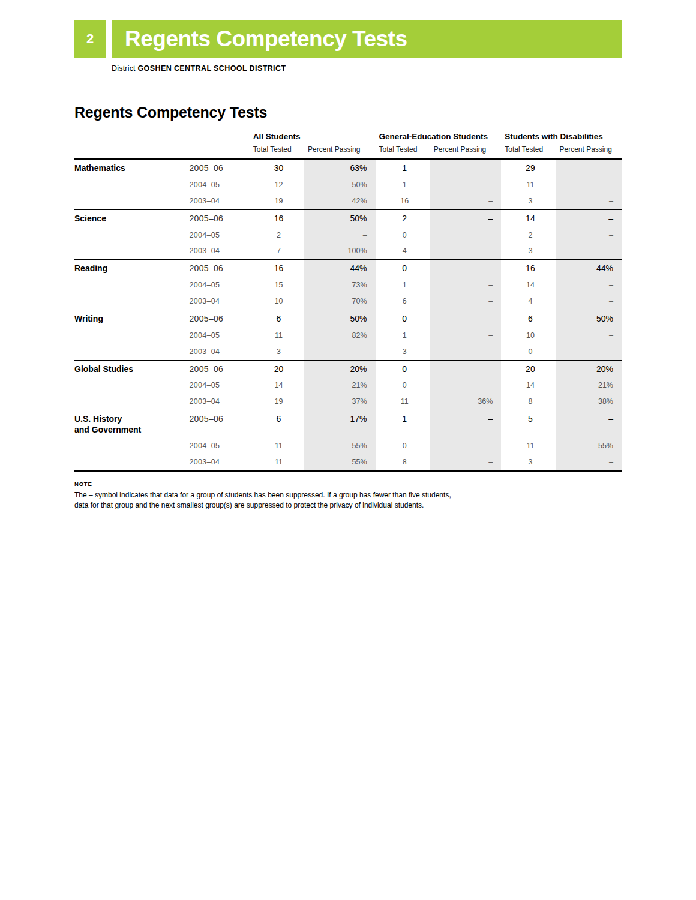2
Regents Competency Tests
District GOSHEN CENTRAL SCHOOL DISTRICT
Regents Competency Tests
| | | All Students | General-Education Students | Students with Disabilities |
| --- | --- | --- | --- | --- |
| | | Total Tested | Percent Passing | Total Tested | Percent Passing | Total Tested | Percent Passing |
| Mathematics | 2005–06 | 30 | 63% | 1 | – | 29 | – |
| | 2004–05 | 12 | 50% | 1 | – | 11 | – |
| | 2003–04 | 19 | 42% | 16 | – | 3 | – |
| Science | 2005–06 | 16 | 50% | 2 | – | 14 | – |
| | 2004–05 | 2 | – | 0 | | 2 | – |
| | 2003–04 | 7 | 100% | 4 | – | 3 | – |
| Reading | 2005–06 | 16 | 44% | 0 | | 16 | 44% |
| | 2004–05 | 15 | 73% | 1 | – | 14 | – |
| | 2003–04 | 10 | 70% | 6 | – | 4 | – |
| Writing | 2005–06 | 6 | 50% | 0 | | 6 | 50% |
| | 2004–05 | 11 | 82% | 1 | – | 10 | – |
| | 2003–04 | 3 | – | 3 | – | 0 | |
| Global Studies | 2005–06 | 20 | 20% | 0 | | 20 | 20% |
| | 2004–05 | 14 | 21% | 0 | | 14 | 21% |
| | 2003–04 | 19 | 37% | 11 | 36% | 8 | 38% |
| U.S. History and Government | 2005–06 | 6 | 17% | 1 | – | 5 | – |
| | 2004–05 | 11 | 55% | 0 | | 11 | 55% |
| | 2003–04 | 11 | 55% | 8 | – | 3 | – |
Note
The – symbol indicates that data for a group of students has been suppressed. If a group has fewer than five students,
data for that group and the next smallest group(s) are suppressed to protect the privacy of individual students.